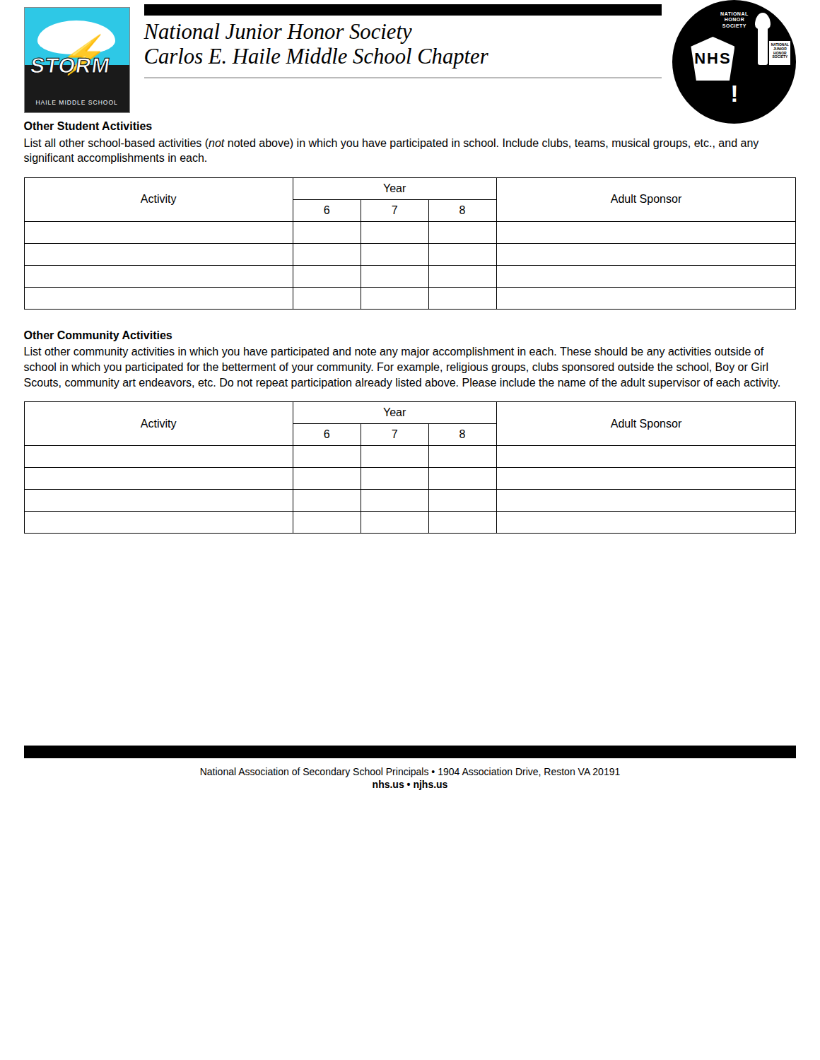⚡
STORM
Haile Middle School
National Junior Honor Society
Carlos E. Haile Middle School Chapter
NATIONAL
HONOR
SOCIETY
NHS
NATIONAL
JUNIOR
HONOR
SOCIETY
!
Other Student Activities
List all other school-based activities (not noted above) in which you have participated in school. Include clubs, teams, musical groups, etc., and any significant accomplishments in each.
| Activity | Year | Adult Sponsor |
| --- | --- | --- |
| 6 | 7 | 8 |
Other Community Activities
List other community activities in which you have participated and note any major accomplishment in each. These should be any activities outside of school in which you participated for the betterment of your community. For example, religious groups, clubs sponsored outside the school, Boy or Girl Scouts, community art endeavors, etc. Do not repeat participation already listed above. Please include the name of the adult supervisor of each activity.
| Activity | Year | Adult Sponsor |
| --- | --- | --- |
| 6 | 7 | 8 |
National Association of Secondary School Principals • 1904 Association Drive, Reston VA 20191
nhs.us • njhs.us